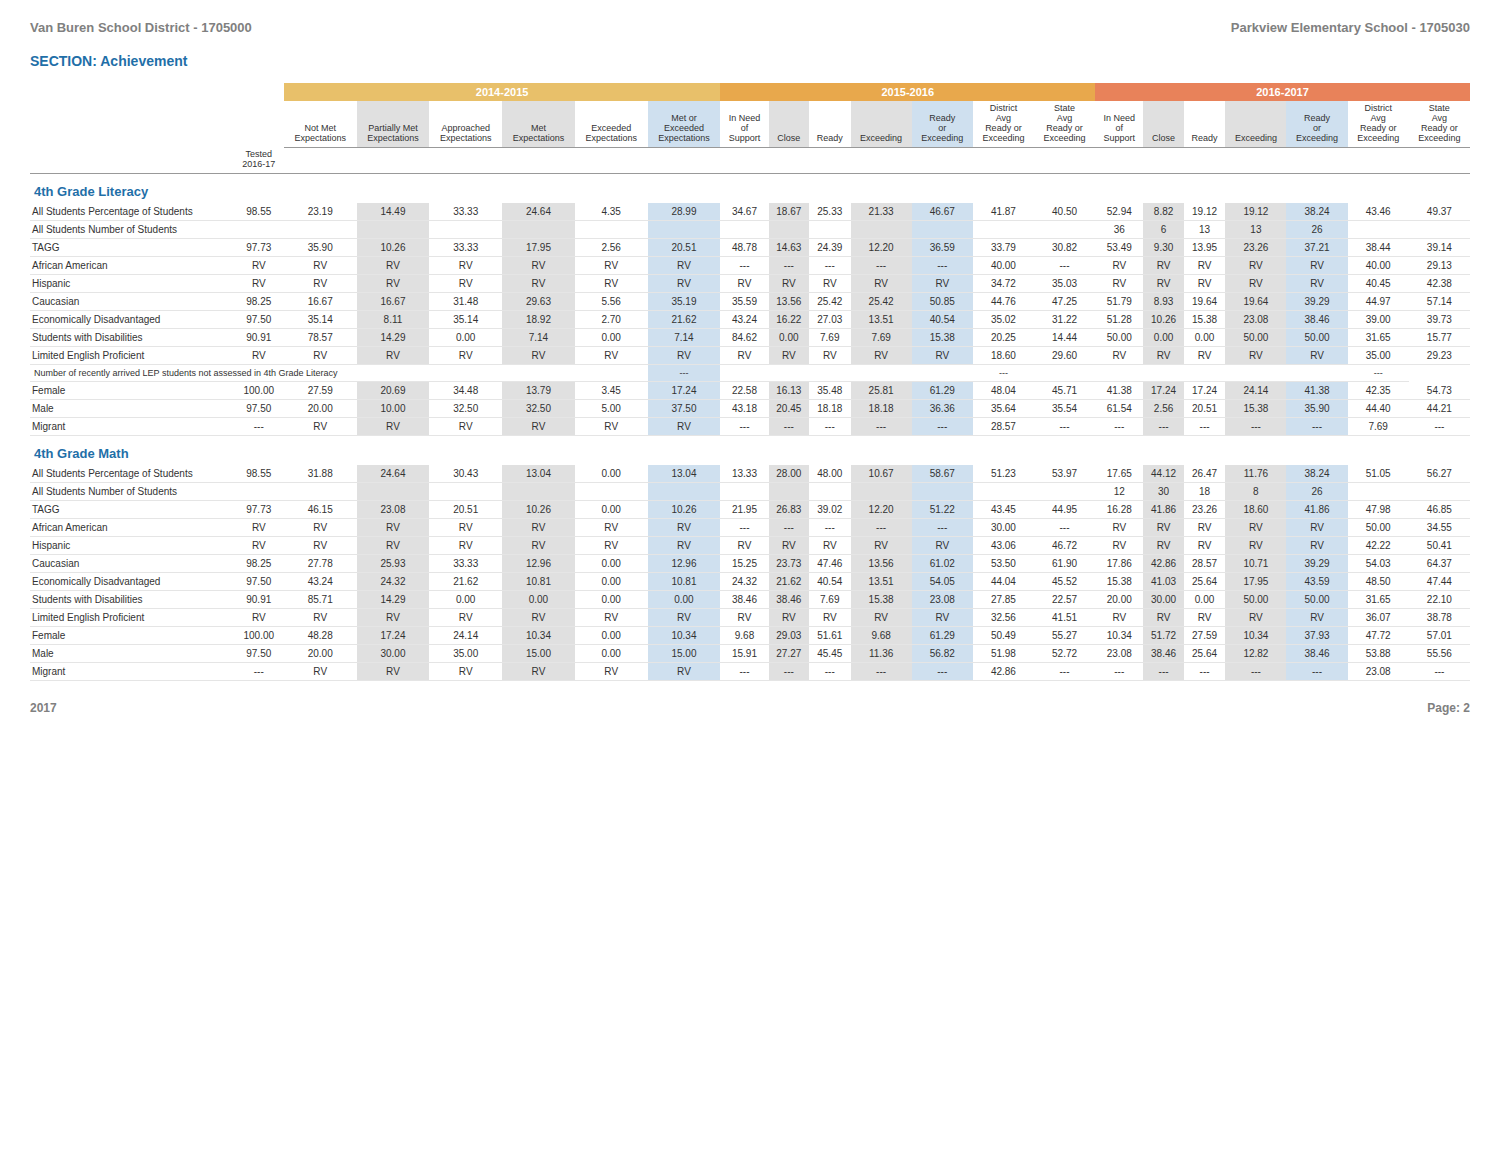Van Buren School District - 1705000
Parkview Elementary School - 1705030
SECTION: Achievement
| | | 2014-2015 | 2015-2016 | 2016-2017 |
| --- | --- | --- | --- | --- |
| Not Met Expectations | Partially Met Expectations | Approached Expectations | Met Expectations | Exceeded Expectations | Met or Exceeded Expectations | In Need of Support | Close | Ready | Exceeding | Ready or Exceeding | District Avg Ready or Exceeding | State Avg Ready or Exceeding | In Need of Support | Close | Ready | Exceeding | Ready or Exceeding | District Avg Ready or Exceeding | State Avg Ready or Exceeding |
| | Tested 2016-17 | |
| 4th Grade Literacy |
| All Students Percentage of Students | 98.55 | 23.19 | 14.49 | 33.33 | 24.64 | 4.35 | 28.99 | 34.67 | 18.67 | 25.33 | 21.33 | 46.67 | 41.87 | 40.50 | 52.94 | 8.82 | 19.12 | 19.12 | 38.24 | 43.46 | 49.37 |
| All Students Number of Students | | | | | | | | | | | | | | | 36 | 6 | 13 | 13 | 26 | | |
| TAGG | 97.73 | 35.90 | 10.26 | 33.33 | 17.95 | 2.56 | 20.51 | 48.78 | 14.63 | 24.39 | 12.20 | 36.59 | 33.79 | 30.82 | 53.49 | 9.30 | 13.95 | 23.26 | 37.21 | 38.44 | 39.14 |
| African American | RV | RV | RV | RV | RV | RV | RV | --- | --- | --- | --- | --- | 40.00 | --- | RV | RV | RV | RV | RV | 40.00 | 29.13 |
| Hispanic | RV | RV | RV | RV | RV | RV | RV | RV | RV | RV | RV | RV | 34.72 | 35.03 | RV | RV | RV | RV | RV | 40.45 | 42.38 |
| Caucasian | 98.25 | 16.67 | 16.67 | 31.48 | 29.63 | 5.56 | 35.19 | 35.59 | 13.56 | 25.42 | 25.42 | 50.85 | 44.76 | 47.25 | 51.79 | 8.93 | 19.64 | 19.64 | 39.29 | 44.97 | 57.14 |
| Economically Disadvantaged | 97.50 | 35.14 | 8.11 | 35.14 | 18.92 | 2.70 | 21.62 | 43.24 | 16.22 | 27.03 | 13.51 | 40.54 | 35.02 | 31.22 | 51.28 | 10.26 | 15.38 | 23.08 | 38.46 | 39.00 | 39.73 |
| Students with Disabilities | 90.91 | 78.57 | 14.29 | 0.00 | 7.14 | 0.00 | 7.14 | 84.62 | 0.00 | 7.69 | 7.69 | 15.38 | 20.25 | 14.44 | 50.00 | 0.00 | 0.00 | 50.00 | 50.00 | 31.65 | 15.77 |
| Limited English Proficient | RV | RV | RV | RV | RV | RV | RV | RV | RV | RV | RV | RV | 18.60 | 29.60 | RV | RV | RV | RV | RV | 35.00 | 29.23 |
| Number of recently arrived LEP students not assessed in 4th Grade Literacy | --- | | --- | | --- |
| Female | 100.00 | 27.59 | 20.69 | 34.48 | 13.79 | 3.45 | 17.24 | 22.58 | 16.13 | 35.48 | 25.81 | 61.29 | 48.04 | 45.71 | 41.38 | 17.24 | 17.24 | 24.14 | 41.38 | 42.35 | 54.73 |
| Male | 97.50 | 20.00 | 10.00 | 32.50 | 32.50 | 5.00 | 37.50 | 43.18 | 20.45 | 18.18 | 18.18 | 36.36 | 35.64 | 35.54 | 61.54 | 2.56 | 20.51 | 15.38 | 35.90 | 44.40 | 44.21 |
| Migrant | --- | RV | RV | RV | RV | RV | RV | --- | --- | --- | --- | --- | 28.57 | --- | --- | --- | --- | --- | --- | 7.69 | --- |
| 4th Grade Math |
| All Students Percentage of Students | 98.55 | 31.88 | 24.64 | 30.43 | 13.04 | 0.00 | 13.04 | 13.33 | 28.00 | 48.00 | 10.67 | 58.67 | 51.23 | 53.97 | 17.65 | 44.12 | 26.47 | 11.76 | 38.24 | 51.05 | 56.27 |
| All Students Number of Students | | | | | | | | | | | | | | | 12 | 30 | 18 | 8 | 26 | | |
| TAGG | 97.73 | 46.15 | 23.08 | 20.51 | 10.26 | 0.00 | 10.26 | 21.95 | 26.83 | 39.02 | 12.20 | 51.22 | 43.45 | 44.95 | 16.28 | 41.86 | 23.26 | 18.60 | 41.86 | 47.98 | 46.85 |
| African American | RV | RV | RV | RV | RV | RV | RV | --- | --- | --- | --- | --- | 30.00 | --- | RV | RV | RV | RV | RV | 50.00 | 34.55 |
| Hispanic | RV | RV | RV | RV | RV | RV | RV | RV | RV | RV | RV | RV | 43.06 | 46.72 | RV | RV | RV | RV | RV | 42.22 | 50.41 |
| Caucasian | 98.25 | 27.78 | 25.93 | 33.33 | 12.96 | 0.00 | 12.96 | 15.25 | 23.73 | 47.46 | 13.56 | 61.02 | 53.50 | 61.90 | 17.86 | 42.86 | 28.57 | 10.71 | 39.29 | 54.03 | 64.37 |
| Economically Disadvantaged | 97.50 | 43.24 | 24.32 | 21.62 | 10.81 | 0.00 | 10.81 | 24.32 | 21.62 | 40.54 | 13.51 | 54.05 | 44.04 | 45.52 | 15.38 | 41.03 | 25.64 | 17.95 | 43.59 | 48.50 | 47.44 |
| Students with Disabilities | 90.91 | 85.71 | 14.29 | 0.00 | 0.00 | 0.00 | 0.00 | 38.46 | 38.46 | 7.69 | 15.38 | 23.08 | 27.85 | 22.57 | 20.00 | 30.00 | 0.00 | 50.00 | 50.00 | 31.65 | 22.10 |
| Limited English Proficient | RV | RV | RV | RV | RV | RV | RV | RV | RV | RV | RV | RV | 32.56 | 41.51 | RV | RV | RV | RV | RV | 36.07 | 38.78 |
| Female | 100.00 | 48.28 | 17.24 | 24.14 | 10.34 | 0.00 | 10.34 | 9.68 | 29.03 | 51.61 | 9.68 | 61.29 | 50.49 | 55.27 | 10.34 | 51.72 | 27.59 | 10.34 | 37.93 | 47.72 | 57.01 |
| Male | 97.50 | 20.00 | 30.00 | 35.00 | 15.00 | 0.00 | 15.00 | 15.91 | 27.27 | 45.45 | 11.36 | 56.82 | 51.98 | 52.72 | 23.08 | 38.46 | 25.64 | 12.82 | 38.46 | 53.88 | 55.56 |
| Migrant | --- | RV | RV | RV | RV | RV | RV | --- | --- | --- | --- | --- | 42.86 | --- | --- | --- | --- | --- | --- | 23.08 | --- |
2017
Page: 2